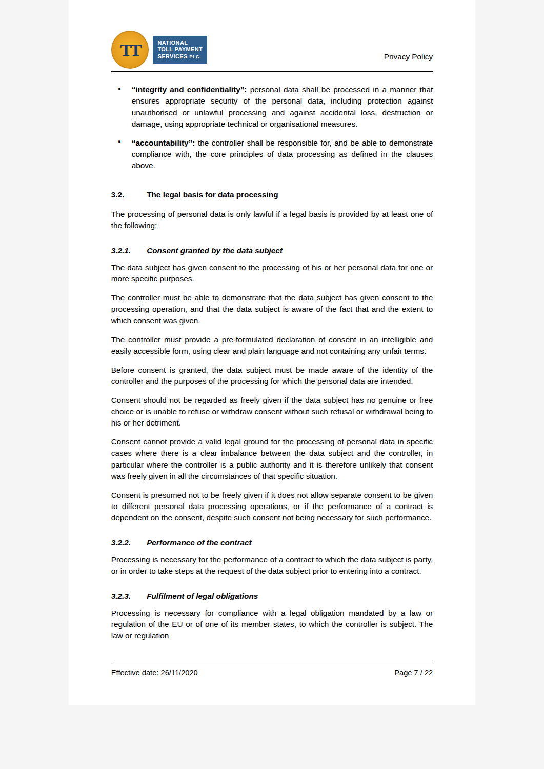TT
National
Toll Payment
Services PLC.
Privacy Policy
“integrity and confidentiality”: personal data shall be processed in a manner that ensures appropriate security of the personal data, including protection against unauthorised or unlawful processing and against accidental loss, destruction or damage, using appropriate technical or organisational measures.
“accountability”: the controller shall be responsible for, and be able to demonstrate compliance with, the core principles of data processing as defined in the clauses above.
3.2. The legal basis for data processing
The processing of personal data is only lawful if a legal basis is provided by at least one of the following:
3.2.1. Consent granted by the data subject
The data subject has given consent to the processing of his or her personal data for one or more specific purposes.
The controller must be able to demonstrate that the data subject has given consent to the processing operation, and that the data subject is aware of the fact that and the extent to which consent was given.
The controller must provide a pre-formulated declaration of consent in an intelligible and easily accessible form, using clear and plain language and not containing any unfair terms.
Before consent is granted, the data subject must be made aware of the identity of the controller and the purposes of the processing for which the personal data are intended.
Consent should not be regarded as freely given if the data subject has no genuine or free choice or is unable to refuse or withdraw consent without such refusal or withdrawal being to his or her detriment.
Consent cannot provide a valid legal ground for the processing of personal data in specific cases where there is a clear imbalance between the data subject and the controller, in particular where the controller is a public authority and it is therefore unlikely that consent was freely given in all the circumstances of that specific situation.
Consent is presumed not to be freely given if it does not allow separate consent to be given to different personal data processing operations, or if the performance of a contract is dependent on the consent, despite such consent not being necessary for such performance.
3.2.2. Performance of the contract
Processing is necessary for the performance of a contract to which the data subject is party, or in order to take steps at the request of the data subject prior to entering into a contract.
3.2.3. Fulfilment of legal obligations
Processing is necessary for compliance with a legal obligation mandated by a law or regulation of the EU or of one of its member states, to which the controller is subject. The law or regulation
Effective date: 26/11/2020 Page 7 / 22